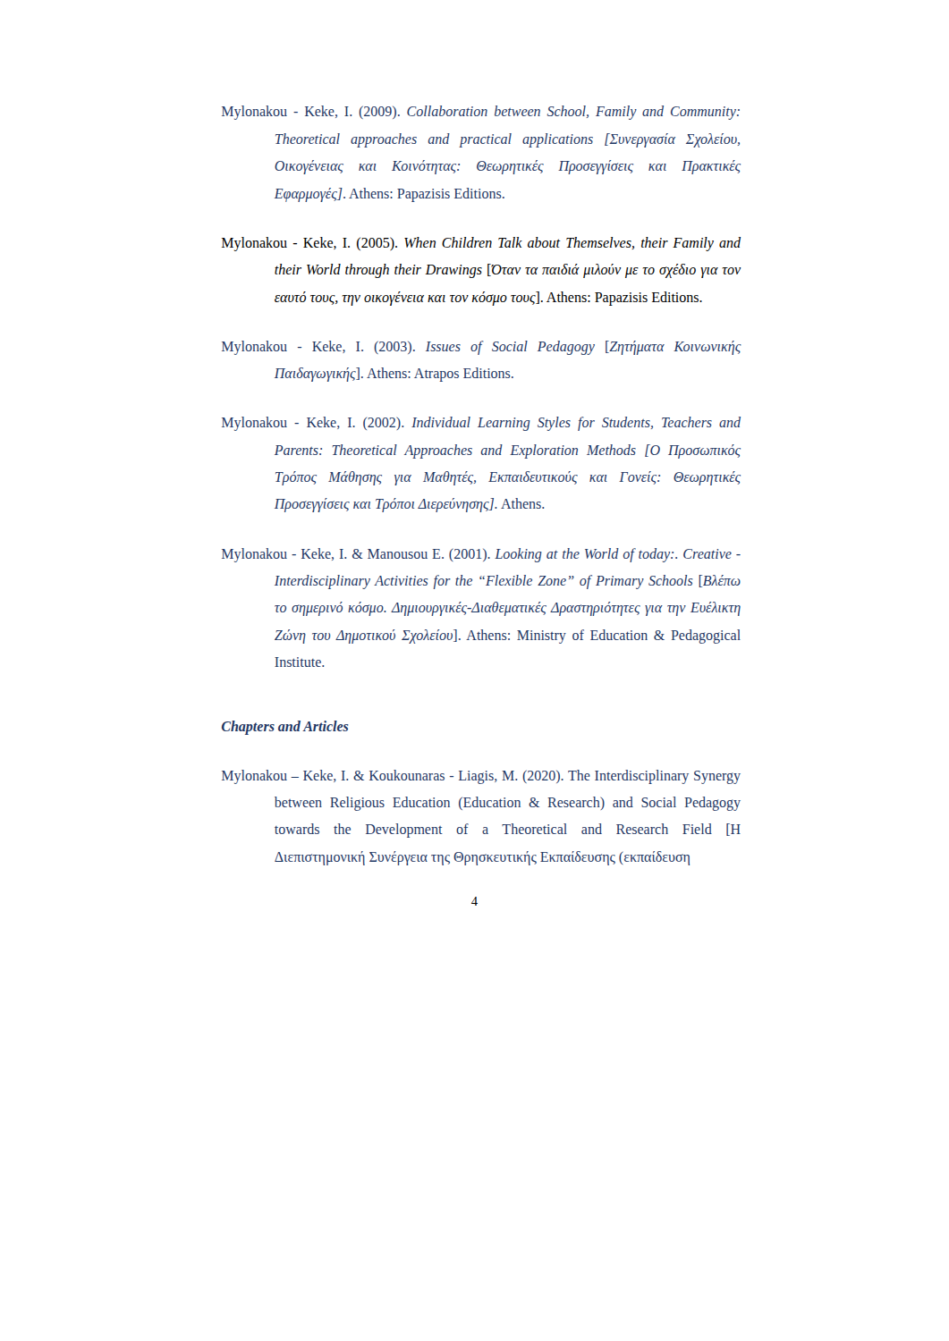Mylonakou - Keke, I. (2009). Collaboration between School, Family and Community: Theoretical approaches and practical applications [Συνεργασία Σχολείου, Οικογένειας και Κοινότητας: Θεωρητικές Προσεγγίσεις και Πρακτικές Εφαρμογές]. Athens: Papazisis Editions.
Mylonakou - Keke, I. (2005). When Children Talk about Themselves, their Family and their World through their Drawings [Όταν τα παιδιά μιλούν με το σχέδιο για τον εαυτό τους, την οικογένεια και τον κόσμο τους]. Athens: Papazisis Editions.
Mylonakou - Keke, I. (2003). Issues of Social Pedagogy [Ζητήματα Κοινωνικής Παιδαγωγικής]. Athens: Atrapos Editions.
Mylonakou - Keke, I. (2002). Individual Learning Styles for Students, Teachers and Parents: Theoretical Approaches and Exploration Methods [Ο Προσωπικός Τρόπος Μάθησης για Μαθητές, Εκπαιδευτικούς και Γονείς: Θεωρητικές Προσεγγίσεις και Τρόποι Διερεύνησης]. Athens.
Mylonakou - Keke, I. & Manousou E. (2001). Looking at the World of today:. Creative -Interdisciplinary Activities for the “Flexible Zone” of Primary Schools [Βλέπω το σημερινό κόσμο. Δημιουργικές-Διαθεματικές Δραστηριότητες για την Ευέλικτη Ζώνη του Δημοτικού Σχολείου]. Athens: Ministry of Education & Pedagogical Institute.
Chapters and Articles
Mylonakou – Keke, I. & Koukounaras - Liagis, M. (2020). The Interdisciplinary Synergy between Religious Education (Education & Research) and Social Pedagogy towards the Development of a Theoretical and Research Field [Η Διεπιστημονική Συνέργεια της Θρησκευτικής Εκπαίδευσης (εκπαίδευση
4